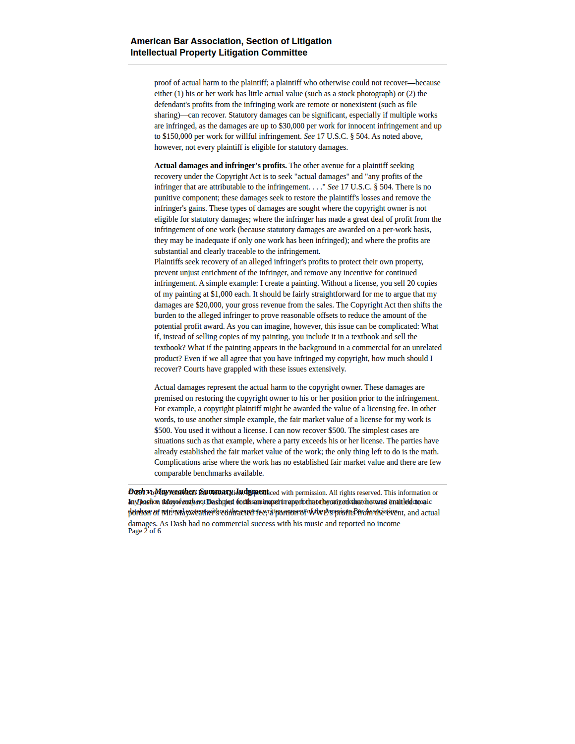American Bar Association, Section of Litigation Intellectual Property Litigation Committee
proof of actual harm to the plaintiff; a plaintiff who otherwise could not recover—because either (1) his or her work has little actual value (such as a stock photograph) or (2) the defendant's profits from the infringing work are remote or nonexistent (such as file sharing)—can recover. Statutory damages can be significant, especially if multiple works are infringed, as the damages are up to $30,000 per work for innocent infringement and up to $150,000 per work for willful infringement. See 17 U.S.C. § 504. As noted above, however, not every plaintiff is eligible for statutory damages.
Actual damages and infringer's profits. The other avenue for a plaintiff seeking recovery under the Copyright Act is to seek "actual damages" and "any profits of the infringer that are attributable to the infringement. . . ." See 17 U.S.C. § 504. There is no punitive component; these damages seek to restore the plaintiff's losses and remove the infringer's gains. These types of damages are sought where the copyright owner is not eligible for statutory damages; where the infringer has made a great deal of profit from the infringement of one work (because statutory damages are awarded on a per-work basis, they may be inadequate if only one work has been infringed); and where the profits are substantial and clearly traceable to the infringement.
Plaintiffs seek recovery of an alleged infringer's profits to protect their own property, prevent unjust enrichment of the infringer, and remove any incentive for continued infringement. A simple example: I create a painting. Without a license, you sell 20 copies of my painting at $1,000 each. It should be fairly straightforward for me to argue that my damages are $20,000, your gross revenue from the sales. The Copyright Act then shifts the burden to the alleged infringer to prove reasonable offsets to reduce the amount of the potential profit award. As you can imagine, however, this issue can be complicated: What if, instead of selling copies of my painting, you include it in a textbook and sell the textbook? What if the painting appears in the background in a commercial for an unrelated product? Even if we all agree that you have infringed my copyright, how much should I recover? Courts have grappled with these issues extensively.
Actual damages represent the actual harm to the copyright owner. These damages are premised on restoring the copyright owner to his or her position prior to the infringement. For example, a copyright plaintiff might be awarded the value of a licensing fee. In other words, to use another simple example, the fair market value of a license for my work is $500. You used it without a license. I can now recover $500. The simplest cases are situations such as that example, where a party exceeds his or her license. The parties have already established the fair market value of the work; the only thing left to do is the math. Complications arise where the work has no established fair market value and there are few comparable benchmarks available.
Dash v. Mayweather: Summary Judgment
In Dash v. Mayweather, Dash put forth an expert report that theorized that he was entitled to a portion of Mr. Mayweather's contracted fee, a portion of WWE's profits from the event, and actual damages. As Dash had no commercial success with his music and reported no income
© 2017 by the American Bar Association. Reproduced with permission. All rights reserved. This information or any portion thereof may not be copied or disseminated in any form or by any means or stored in an electronic database or retrieval system without the express written consent of the American Bar Association.
Page 2 of 6